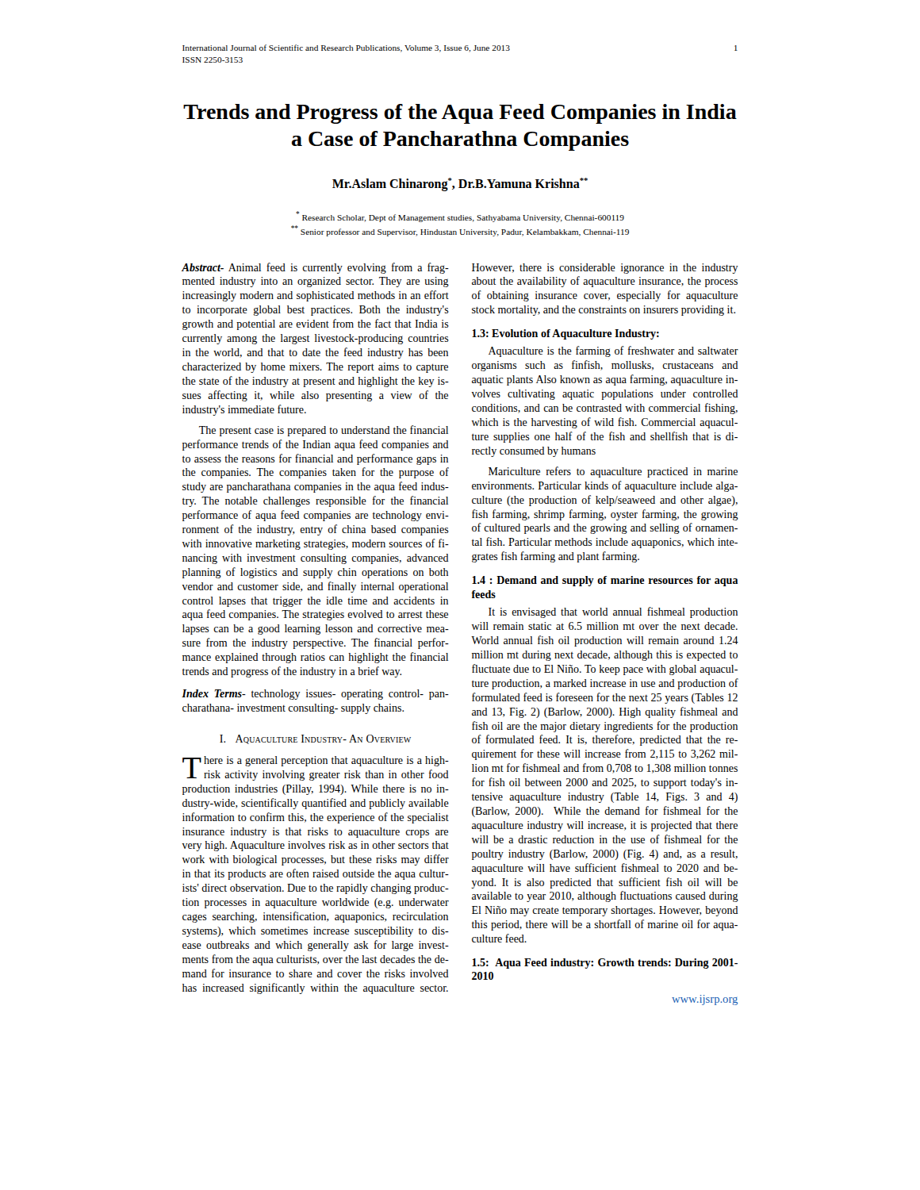International Journal of Scientific and Research Publications, Volume 3, Issue 6, June 2013
ISSN 2250-3153 1
Trends and Progress of the Aqua Feed Companies in India a Case of Pancharathna Companies
Mr.Aslam Chinarong*, Dr.B.Yamuna Krishna**
* Research Scholar, Dept of Management studies, Sathyabama University, Chennai-600119
** Senior professor and Supervisor, Hindustan University, Padur, Kelambakkam, Chennai-119
Abstract- Animal feed is currently evolving from a fragmented industry into an organized sector. They are using increasingly modern and sophisticated methods in an effort to incorporate global best practices. Both the industry's growth and potential are evident from the fact that India is currently among the largest livestock-producing countries in the world, and that to date the feed industry has been characterized by home mixers. The report aims to capture the state of the industry at present and highlight the key issues affecting it, while also presenting a view of the industry's immediate future.
The present case is prepared to understand the financial performance trends of the Indian aqua feed companies and to assess the reasons for financial and performance gaps in the companies. The companies taken for the purpose of study are pancharathana companies in the aqua feed industry. The notable challenges responsible for the financial performance of aqua feed companies are technology environment of the industry, entry of china based companies with innovative marketing strategies, modern sources of financing with investment consulting companies, advanced planning of logistics and supply chin operations on both vendor and customer side, and finally internal operational control lapses that trigger the idle time and accidents in aqua feed companies. The strategies evolved to arrest these lapses can be a good learning lesson and corrective measure from the industry perspective. The financial performance explained through ratios can highlight the financial trends and progress of the industry in a brief way.
Index Terms- technology issues- operating control- pancharathana- investment consulting- supply chains.
I. Aquaculture Industry- An Overview
There is a general perception that aquaculture is a high-risk activity involving greater risk than in other food production industries (Pillay, 1994). While there is no industry-wide, scientifically quantified and publicly available information to confirm this, the experience of the specialist insurance industry is that risks to aquaculture crops are very high. Aquaculture involves risk as in other sectors that work with biological processes, but these risks may differ in that its products are often raised outside the aqua culturists' direct observation. Due to the rapidly changing production processes in aquaculture worldwide (e.g. underwater cages searching, intensification, aquaponics, recirculation systems), which sometimes increase susceptibility to disease outbreaks and which generally ask for large investments from the aqua culturists, over the last decades the demand for insurance to share and cover the risks involved has increased significantly within the aquaculture sector. However, there is considerable ignorance in the industry about the availability of aquaculture insurance, the process of obtaining insurance cover, especially for aquaculture stock mortality, and the constraints on insurers providing it.
1.3: Evolution of Aquaculture Industry:
Aquaculture is the farming of freshwater and saltwater organisms such as finfish, mollusks, crustaceans and aquatic plants Also known as aqua farming, aquaculture involves cultivating aquatic populations under controlled conditions, and can be contrasted with commercial fishing, which is the harvesting of wild fish. Commercial aquaculture supplies one half of the fish and shellfish that is directly consumed by humans
Mariculture refers to aquaculture practiced in marine environments. Particular kinds of aquaculture include algaculture (the production of kelp/seaweed and other algae), fish farming, shrimp farming, oyster farming, the growing of cultured pearls and the growing and selling of ornamental fish. Particular methods include aquaponics, which integrates fish farming and plant farming.
1.4 : Demand and supply of marine resources for aqua feeds
It is envisaged that world annual fishmeal production will remain static at 6.5 million mt over the next decade. World annual fish oil production will remain around 1.24 million mt during next decade, although this is expected to fluctuate due to El Niño. To keep pace with global aquaculture production, a marked increase in use and production of formulated feed is foreseen for the next 25 years (Tables 12 and 13, Fig. 2) (Barlow, 2000). High quality fishmeal and fish oil are the major dietary ingredients for the production of formulated feed. It is, therefore, predicted that the requirement for these will increase from 2,115 to 3,262 million mt for fishmeal and from 0,708 to 1,308 million tonnes for fish oil between 2000 and 2025, to support today's intensive aquaculture industry (Table 14, Figs. 3 and 4) (Barlow, 2000). While the demand for fishmeal for the aquaculture industry will increase, it is projected that there will be a drastic reduction in the use of fishmeal for the poultry industry (Barlow, 2000) (Fig. 4) and, as a result, aquaculture will have sufficient fishmeal to 2020 and beyond. It is also predicted that sufficient fish oil will be available to year 2010, although fluctuations caused during El Niño may create temporary shortages. However, beyond this period, there will be a shortfall of marine oil for aquaculture feed.
1.5: Aqua Feed industry: Growth trends: During 2001-2010
www.ijsrp.org